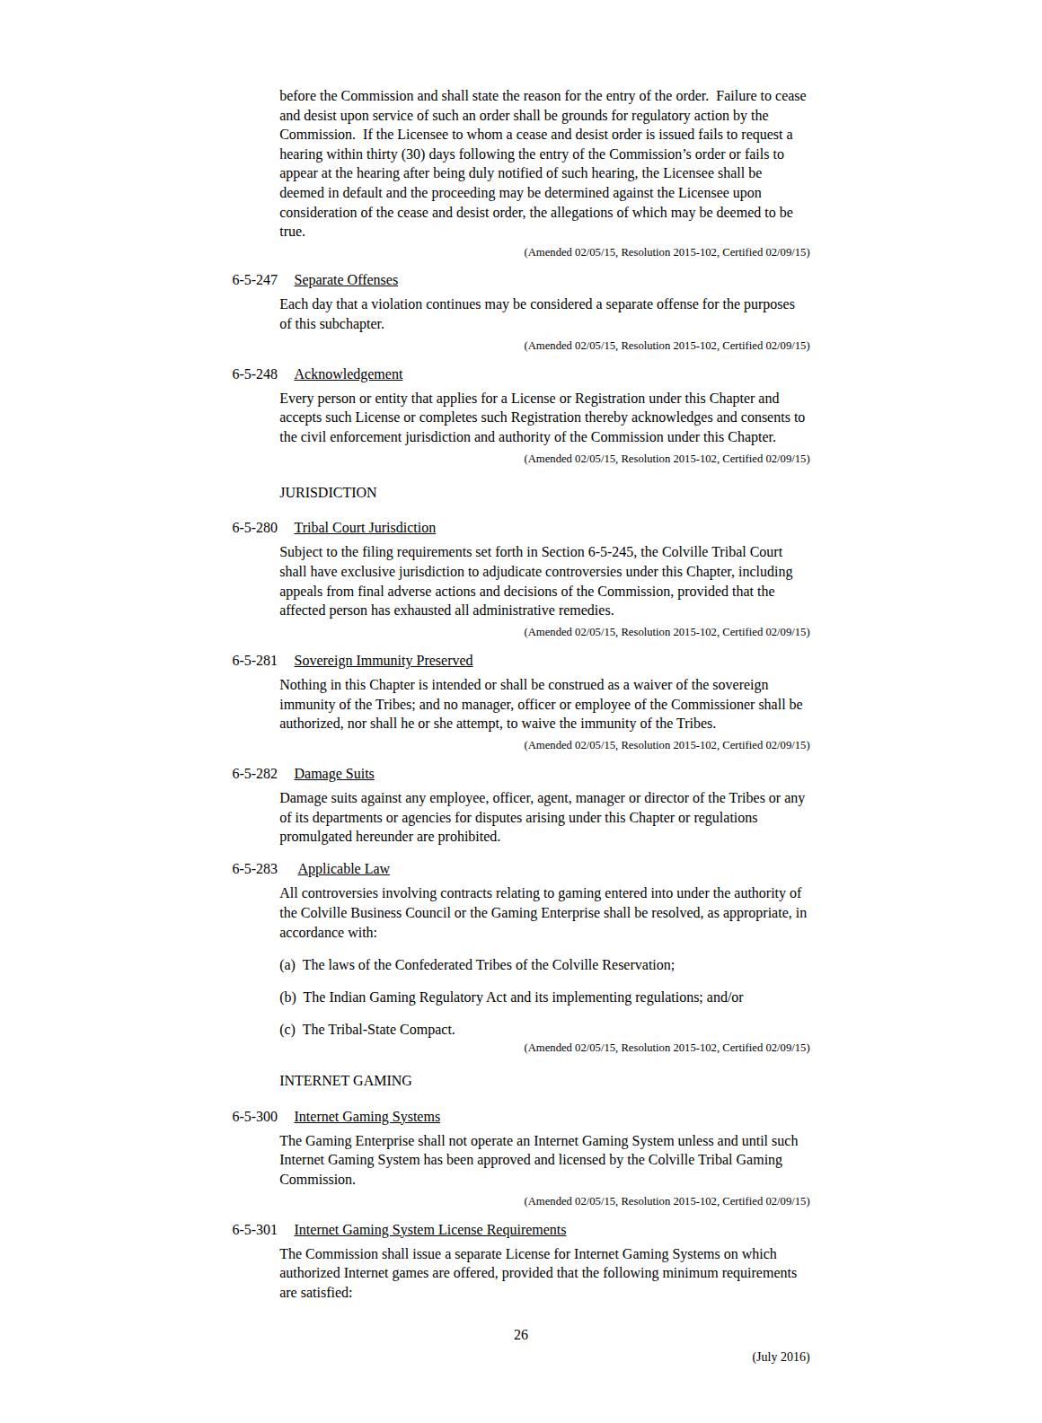before the Commission and shall state the reason for the entry of the order. Failure to cease and desist upon service of such an order shall be grounds for regulatory action by the Commission. If the Licensee to whom a cease and desist order is issued fails to request a hearing within thirty (30) days following the entry of the Commission’s order or fails to appear at the hearing after being duly notified of such hearing, the Licensee shall be deemed in default and the proceeding may be determined against the Licensee upon consideration of the cease and desist order, the allegations of which may be deemed to be true.
(Amended 02/05/15, Resolution 2015-102, Certified 02/09/15)
6-5-247 Separate Offenses
Each day that a violation continues may be considered a separate offense for the purposes of this subchapter.
(Amended 02/05/15, Resolution 2015-102, Certified 02/09/15)
6-5-248 Acknowledgement
Every person or entity that applies for a License or Registration under this Chapter and accepts such License or completes such Registration thereby acknowledges and consents to the civil enforcement jurisdiction and authority of the Commission under this Chapter.
(Amended 02/05/15, Resolution 2015-102, Certified 02/09/15)
JURISDICTION
6-5-280 Tribal Court Jurisdiction
Subject to the filing requirements set forth in Section 6-5-245, the Colville Tribal Court shall have exclusive jurisdiction to adjudicate controversies under this Chapter, including appeals from final adverse actions and decisions of the Commission, provided that the affected person has exhausted all administrative remedies.
(Amended 02/05/15, Resolution 2015-102, Certified 02/09/15)
6-5-281 Sovereign Immunity Preserved
Nothing in this Chapter is intended or shall be construed as a waiver of the sovereign immunity of the Tribes; and no manager, officer or employee of the Commissioner shall be authorized, nor shall he or she attempt, to waive the immunity of the Tribes.
(Amended 02/05/15, Resolution 2015-102, Certified 02/09/15)
6-5-282 Damage Suits
Damage suits against any employee, officer, agent, manager or director of the Tribes or any of its departments or agencies for disputes arising under this Chapter or regulations promulgated hereunder are prohibited.
6-5-283 Applicable Law
All controversies involving contracts relating to gaming entered into under the authority of the Colville Business Council or the Gaming Enterprise shall be resolved, as appropriate, in accordance with:
(a) The laws of the Confederated Tribes of the Colville Reservation;
(b) The Indian Gaming Regulatory Act and its implementing regulations; and/or
(c) The Tribal-State Compact.
(Amended 02/05/15, Resolution 2015-102, Certified 02/09/15)
INTERNET GAMING
6-5-300 Internet Gaming Systems
The Gaming Enterprise shall not operate an Internet Gaming System unless and until such Internet Gaming System has been approved and licensed by the Colville Tribal Gaming Commission.
(Amended 02/05/15, Resolution 2015-102, Certified 02/09/15)
6-5-301 Internet Gaming System License Requirements
The Commission shall issue a separate License for Internet Gaming Systems on which authorized Internet games are offered, provided that the following minimum requirements are satisfied:
26
(July 2016)